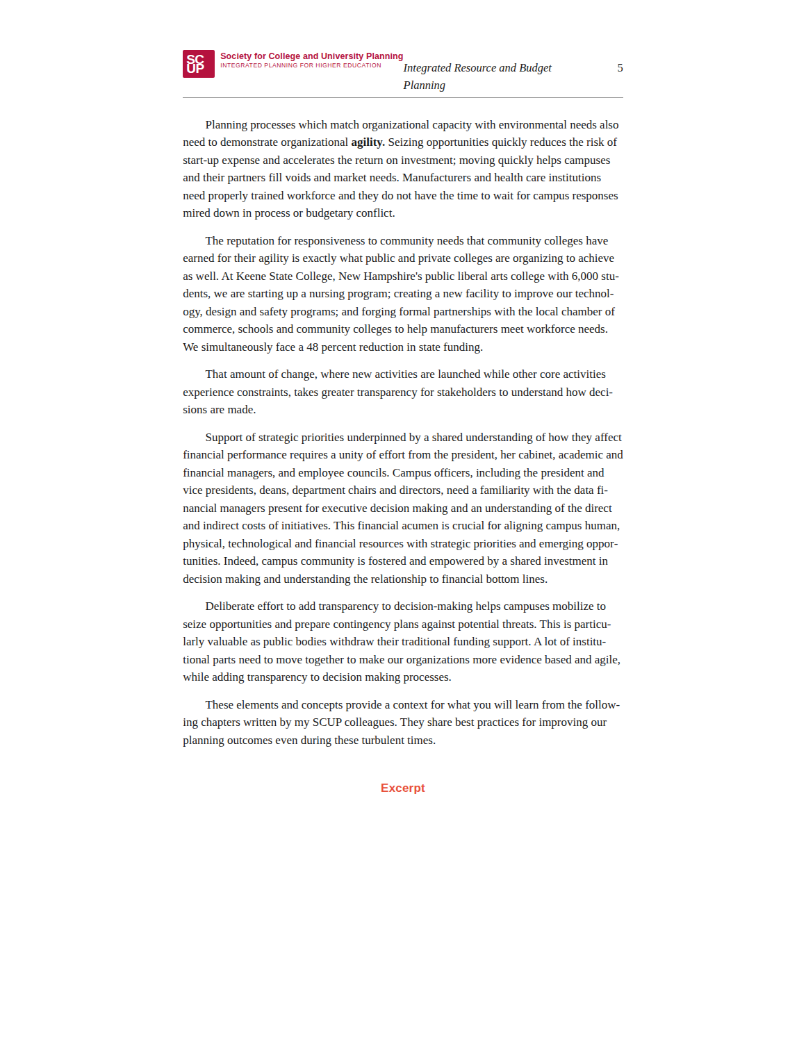SC UP
Society for College and University Planning
Integrated Planning for Higher Education
Integrated Resource and Budget Planning
5
Planning processes which match organizational capacity with environmental needs also need to demonstrate organizational agility. Seizing opportunities quickly reduces the risk of start-up expense and accelerates the return on investment; moving quickly helps campuses and their partners fill voids and market needs. Manufacturers and health care institutions need properly trained workforce and they do not have the time to wait for campus responses mired down in process or budgetary conflict.
The reputation for responsiveness to community needs that community colleges have earned for their agility is exactly what public and private colleges are organizing to achieve as well. At Keene State College, New Hampshire's public liberal arts college with 6,000 students, we are starting up a nursing program; creating a new facility to improve our technology, design and safety programs; and forging formal partnerships with the local chamber of commerce, schools and community colleges to help manufacturers meet workforce needs. We simultaneously face a 48 percent reduction in state funding.
That amount of change, where new activities are launched while other core activities experience constraints, takes greater transparency for stakeholders to understand how decisions are made.
Support of strategic priorities underpinned by a shared understanding of how they affect financial performance requires a unity of effort from the president, her cabinet, academic and financial managers, and employee councils. Campus officers, including the president and vice presidents, deans, department chairs and directors, need a familiarity with the data financial managers present for executive decision making and an understanding of the direct and indirect costs of initiatives. This financial acumen is crucial for aligning campus human, physical, technological and financial resources with strategic priorities and emerging opportunities. Indeed, campus community is fostered and empowered by a shared investment in decision making and understanding the relationship to financial bottom lines.
Deliberate effort to add transparency to decision-making helps campuses mobilize to seize opportunities and prepare contingency plans against potential threats. This is particularly valuable as public bodies withdraw their traditional funding support. A lot of institutional parts need to move together to make our organizations more evidence based and agile, while adding transparency to decision making processes.
These elements and concepts provide a context for what you will learn from the following chapters written by my SCUP colleagues. They share best practices for improving our planning outcomes even during these turbulent times.
Excerpt